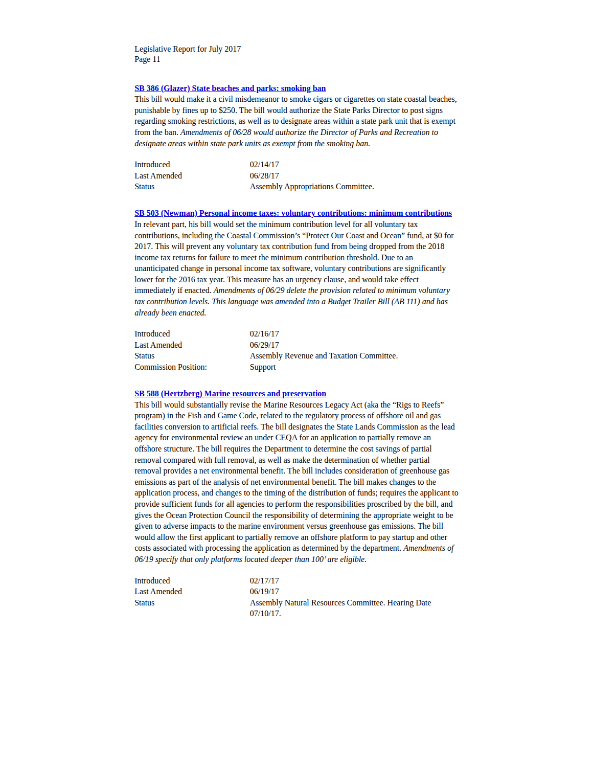Legislative Report for July 2017
Page 11
SB 386 (Glazer) State beaches and parks: smoking ban
This bill would make it a civil misdemeanor to smoke cigars or cigarettes on state coastal beaches, punishable by fines up to $250. The bill would authorize the State Parks Director to post signs regarding smoking restrictions, as well as to designate areas within a state park unit that is exempt from the ban. Amendments of 06/28 would authorize the Director of Parks and Recreation to designate areas within state park units as exempt from the smoking ban.
| Introduced | 02/14/17 |
| Last Amended | 06/28/17 |
| Status | Assembly Appropriations Committee. |
SB 503 (Newman) Personal income taxes: voluntary contributions: minimum contributions
In relevant part, his bill would set the minimum contribution level for all voluntary tax contributions, including the Coastal Commission’s “Protect Our Coast and Ocean” fund, at $0 for 2017. This will prevent any voluntary tax contribution fund from being dropped from the 2018 income tax returns for failure to meet the minimum contribution threshold. Due to an unanticipated change in personal income tax software, voluntary contributions are significantly lower for the 2016 tax year. This measure has an urgency clause, and would take effect immediately if enacted. Amendments of 06/29 delete the provision related to minimum voluntary tax contribution levels. This language was amended into a Budget Trailer Bill (AB 111) and has already been enacted.
| Introduced | 02/16/17 |
| Last Amended | 06/29/17 |
| Status | Assembly Revenue and Taxation Committee. |
| Commission Position: | Support |
SB 588 (Hertzberg) Marine resources and preservation
This bill would substantially revise the Marine Resources Legacy Act (aka the “Rigs to Reefs” program) in the Fish and Game Code, related to the regulatory process of offshore oil and gas facilities conversion to artificial reefs. The bill designates the State Lands Commission as the lead agency for environmental review an under CEQA for an application to partially remove an offshore structure. The bill requires the Department to determine the cost savings of partial removal compared with full removal, as well as make the determination of whether partial removal provides a net environmental benefit. The bill includes consideration of greenhouse gas emissions as part of the analysis of net environmental benefit. The bill makes changes to the application process, and changes to the timing of the distribution of funds; requires the applicant to provide sufficient funds for all agencies to perform the responsibilities proscribed by the bill, and gives the Ocean Protection Council the responsibility of determining the appropriate weight to be given to adverse impacts to the marine environment versus greenhouse gas emissions. The bill would allow the first applicant to partially remove an offshore platform to pay startup and other costs associated with processing the application as determined by the department. Amendments of 06/19 specify that only platforms located deeper than 100’ are eligible.
| Introduced | 02/17/17 |
| Last Amended | 06/19/17 |
| Status | Assembly Natural Resources Committee. Hearing Date 07/10/17. |